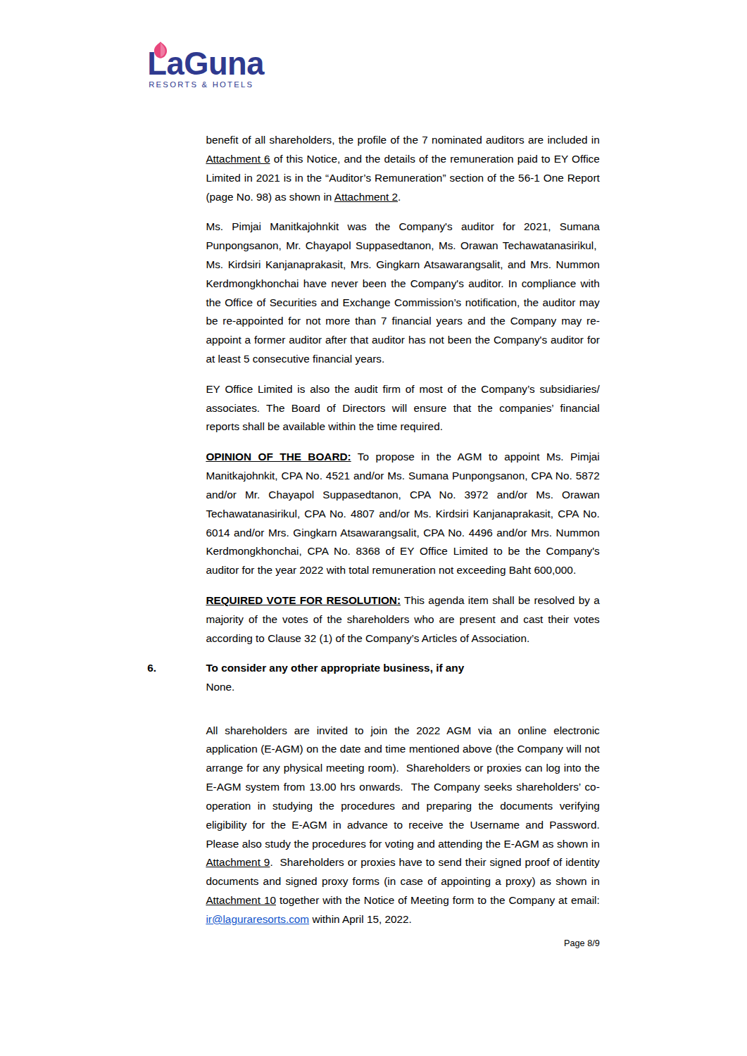LaGuna
RESORTS & HOTELS
benefit of all shareholders, the profile of the 7 nominated auditors are included in Attachment 6 of this Notice, and the details of the remuneration paid to EY Office Limited in 2021 is in the “Auditor’s Remuneration” section of the 56-1 One Report (page No. 98) as shown in Attachment 2.
Ms. Pimjai Manitkajohnkit was the Company's auditor for 2021, Sumana Punpongsanon, Mr. Chayapol Suppasedtanon, Ms. Orawan Techawatanasirikul, Ms. Kirdsiri Kanjanaprakasit, Mrs. Gingkarn Atsawarangsalit, and Mrs. Nummon Kerdmongkhonchai have never been the Company's auditor. In compliance with the Office of Securities and Exchange Commission’s notification, the auditor may be re-appointed for not more than 7 financial years and the Company may re-appoint a former auditor after that auditor has not been the Company's auditor for at least 5 consecutive financial years.
EY Office Limited is also the audit firm of most of the Company’s subsidiaries/ associates. The Board of Directors will ensure that the companies’ financial reports shall be available within the time required.
OPINION OF THE BOARD: To propose in the AGM to appoint Ms. Pimjai Manitkajohnkit, CPA No. 4521 and/or Ms. Sumana Punpongsanon, CPA No. 5872 and/or Mr. Chayapol Suppasedtanon, CPA No. 3972 and/or Ms. Orawan Techawatanasirikul, CPA No. 4807 and/or Ms. Kirdsiri Kanjanaprakasit, CPA No. 6014 and/or Mrs. Gingkarn Atsawarangsalit, CPA No. 4496 and/or Mrs. Nummon Kerdmongkhonchai, CPA No. 8368 of EY Office Limited to be the Company's auditor for the year 2022 with total remuneration not exceeding Baht 600,000.
REQUIRED VOTE FOR RESOLUTION: This agenda item shall be resolved by a majority of the votes of the shareholders who are present and cast their votes according to Clause 32 (1) of the Company’s Articles of Association.
6.
To consider any other appropriate business, if any
None.
All shareholders are invited to join the 2022 AGM via an online electronic application (E-AGM) on the date and time mentioned above (the Company will not arrange for any physical meeting room). Shareholders or proxies can log into the E-AGM system from 13.00 hrs onwards. The Company seeks shareholders’ co-operation in studying the procedures and preparing the documents verifying eligibility for the E-AGM in advance to receive the Username and Password. Please also study the procedures for voting and attending the E-AGM as shown in Attachment 9. Shareholders or proxies have to send their signed proof of identity documents and signed proxy forms (in case of appointing a proxy) as shown in Attachment 10 together with the Notice of Meeting form to the Company at email: ir@laguraresorts.com within April 15, 2022.
Page 8/9